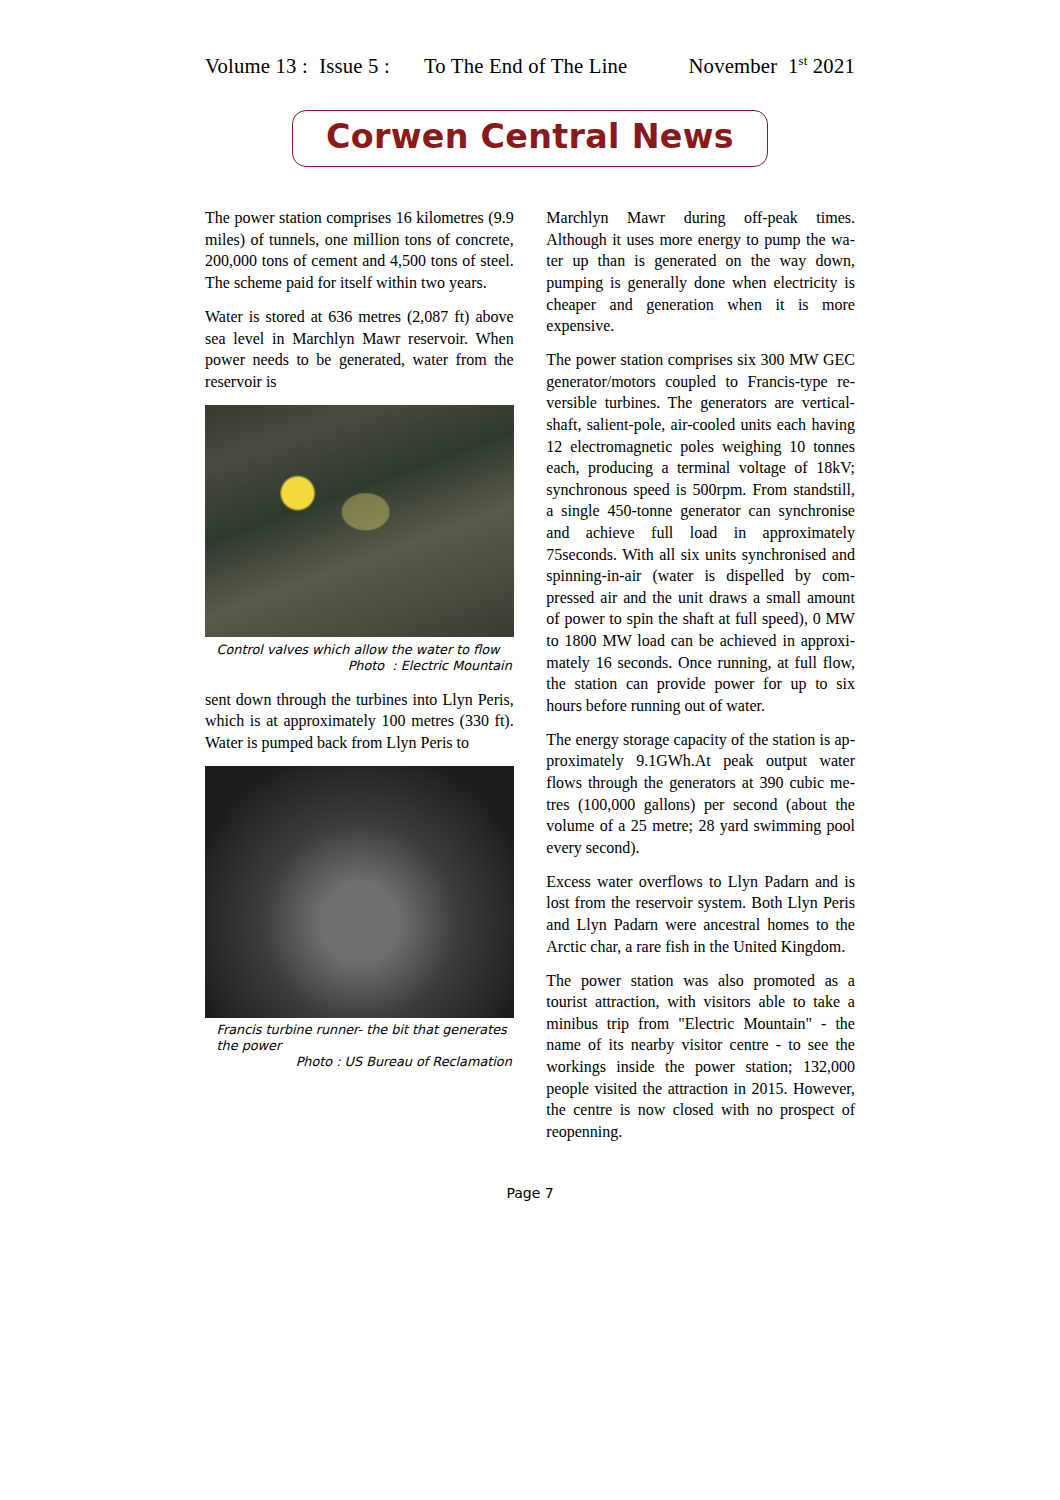Volume 13 : Issue 5 : To The End of The Line
November 1st 2021
Corwen Central News
The power station comprises 16 kilometres (9.9 miles) of tunnels, one million tons of concrete, 200,000 tons of cement and 4,500 tons of steel. The scheme paid for itself within two years.
Water is stored at 636 metres (2,087 ft) above sea level in Marchlyn Mawr reservoir. When power needs to be generated, water from the reservoir is
Control valves which allow the water to flow Photo : Electric Mountain
sent down through the turbines into Llyn Peris, which is at approximately 100 metres (330 ft). Water is pumped back from Llyn Peris to
Francis turbine runner- the bit that generates the power Photo : US Bureau of Reclamation
Marchlyn Mawr during off-peak times. Although it uses more energy to pump the water up than is generated on the way down, pumping is generally done when electricity is cheaper and generation when it is more expensive.
The power station comprises six 300 MW GEC generator/motors coupled to Francis-type reversible turbines. The generators are vertical-shaft, salient-pole, air-cooled units each having 12 electromagnetic poles weighing 10 tonnes each, producing a terminal voltage of 18kV; synchronous speed is 500rpm. From standstill, a single 450-tonne generator can synchronise and achieve full load in approximately 75seconds. With all six units synchronised and spinning-in-air (water is dispelled by compressed air and the unit draws a small amount of power to spin the shaft at full speed), 0 MW to 1800 MW load can be achieved in approximately 16 seconds. Once running, at full flow, the station can provide power for up to six hours before running out of water.
The energy storage capacity of the station is approximately 9.1GWh.At peak output water flows through the generators at 390 cubic metres (100,000 gallons) per second (about the volume of a 25 metre; 28 yard swimming pool every second).
Excess water overflows to Llyn Padarn and is lost from the reservoir system. Both Llyn Peris and Llyn Padarn were ancestral homes to the Arctic char, a rare fish in the United Kingdom.
The power station was also promoted as a tourist attraction, with visitors able to take a minibus trip from "Electric Mountain" - the name of its nearby visitor centre - to see the workings inside the power station; 132,000 people visited the attraction in 2015. However, the centre is now closed with no prospect of reopenning.
Page 7